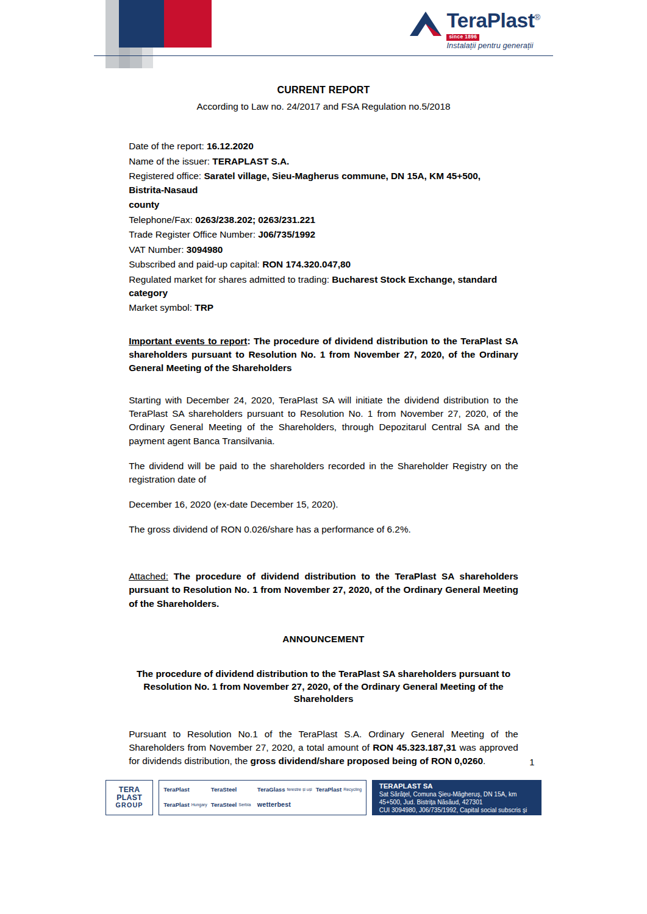TeraPlast®
since 1896
Instalații pentru generații
CURRENT REPORT
According to Law no. 24/2017 and FSA Regulation no.5/2018
Date of the report: 16.12.2020
Name of the issuer: TERAPLAST S.A.
Registered office: Saratel village, Sieu-Magherus commune, DN 15A, KM 45+500, Bistrita-Nasaud
county
Telephone/Fax: 0263/238.202; 0263/231.221
Trade Register Office Number: J06/735/1992
VAT Number: 3094980
Subscribed and paid-up capital: RON 174.320.047,80
Regulated market for shares admitted to trading: Bucharest Stock Exchange, standard category
Market symbol: TRP
Important events to report: The procedure of dividend distribution to the TeraPlast SA shareholders pursuant to Resolution No. 1 from November 27, 2020, of the Ordinary General Meeting of the Shareholders
Starting with December 24, 2020, TeraPlast SA will initiate the dividend distribution to the TeraPlast SA shareholders pursuant to Resolution No. 1 from November 27, 2020, of the Ordinary General Meeting of the Shareholders, through Depozitarul Central SA and the payment agent Banca Transilvania.
The dividend will be paid to the shareholders recorded in the Shareholder Registry on the registration date of
December 16, 2020 (ex-date December 15, 2020).
The gross dividend of RON 0.026/share has a performance of 6.2%.
Attached: The procedure of dividend distribution to the TeraPlast SA shareholders pursuant to Resolution No. 1 from November 27, 2020, of the Ordinary General Meeting of the Shareholders.
ANNOUNCEMENT
The procedure of dividend distribution to the TeraPlast SA shareholders pursuant to Resolution No. 1 from November 27, 2020, of the Ordinary General Meeting of the Shareholders
Pursuant to Resolution No.1 of the TeraPlast S.A. Ordinary General Meeting of the Shareholders from November 27, 2020, a total amount of RON 45.323.187,31 was approved for dividends distribution, the gross dividend/share proposed being of RON 0,0260.
1
TERA
PLAST
GROUP
TeraPlast
TeraSteel
TeraGlass ferestre și uși
TeraPlast Recycling
TeraPlast Hungary
TeraSteel Serbia
wetterbest
TERAPLAST SA
Sat Sărățel, Comuna Șieu-Măgheruș, DN 15A, km 45+500, Jud. Bistrița Năsăud, 427301
CUI 3094980, J06/735/1992, Capital social subscris și vărsat: 174.320.047,80 lei
Tel: 0374 461 529 / Fax: 0263 231 221 / office@teraplast.ro
www.teraplast.ro